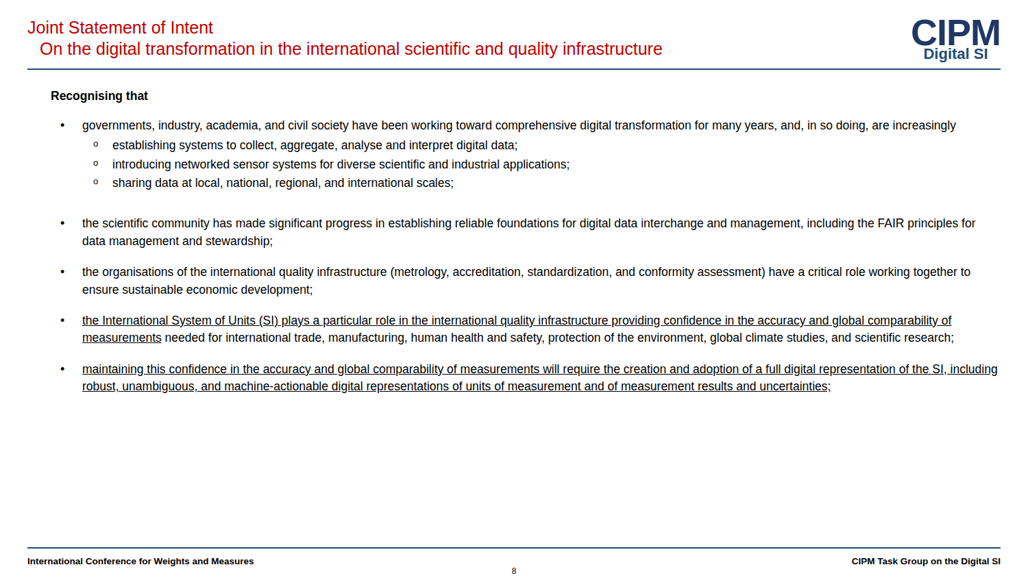CIPM Digital SI
Joint Statement of Intent
On the digital transformation in the international scientific and quality infrastructure
Recognising that
governments, industry, academia, and civil society have been working toward comprehensive digital transformation for many years, and, in so doing, are increasingly
establishing systems to collect, aggregate, analyse and interpret digital data;
introducing networked sensor systems for diverse scientific and industrial applications;
sharing data at local, national, regional, and international scales;
the scientific community has made significant progress in establishing reliable foundations for digital data interchange and management, including the FAIR principles for data management and stewardship;
the organisations of the international quality infrastructure (metrology, accreditation, standardization, and conformity assessment) have a critical role working together to ensure sustainable economic development;
the International System of Units (SI) plays a particular role in the international quality infrastructure providing confidence in the accuracy and global comparability of measurements needed for international trade, manufacturing, human health and safety, protection of the environment, global climate studies, and scientific research;
maintaining this confidence in the accuracy and global comparability of measurements will require the creation and adoption of a full digital representation of the SI, including robust, unambiguous, and machine-actionable digital representations of units of measurement and of measurement results and uncertainties;
International Conference for Weights and Measures CIPM Task Group on the Digital SI
8